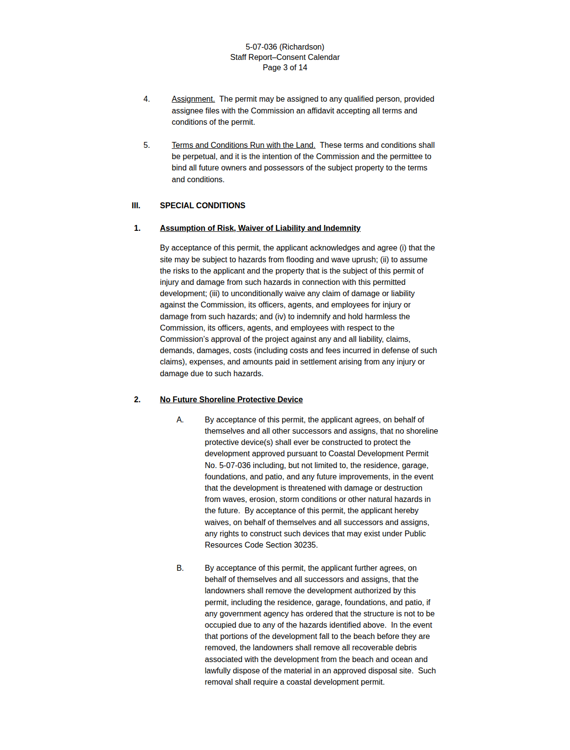5-07-036 (Richardson)
Staff Report–Consent Calendar
Page 3 of 14
4.
Assignment. The permit may be assigned to any qualified person, provided assignee files with the Commission an affidavit accepting all terms and conditions of the permit.
5.
Terms and Conditions Run with the Land. These terms and conditions shall be perpetual, and it is the intention of the Commission and the permittee to bind all future owners and possessors of the subject property to the terms and conditions.
III. SPECIAL CONDITIONS
1. Assumption of Risk, Waiver of Liability and Indemnity
By acceptance of this permit, the applicant acknowledges and agree (i) that the site may be subject to hazards from flooding and wave uprush; (ii) to assume the risks to the applicant and the property that is the subject of this permit of injury and damage from such hazards in connection with this permitted development; (iii) to unconditionally waive any claim of damage or liability against the Commission, its officers, agents, and employees for injury or damage from such hazards; and (iv) to indemnify and hold harmless the Commission, its officers, agents, and employees with respect to the Commission’s approval of the project against any and all liability, claims, demands, damages, costs (including costs and fees incurred in defense of such claims), expenses, and amounts paid in settlement arising from any injury or damage due to such hazards.
2. No Future Shoreline Protective Device
A.
By acceptance of this permit, the applicant agrees, on behalf of themselves and all other successors and assigns, that no shoreline protective device(s) shall ever be constructed to protect the development approved pursuant to Coastal Development Permit No. 5-07-036 including, but not limited to, the residence, garage, foundations, and patio, and any future improvements, in the event that the development is threatened with damage or destruction from waves, erosion, storm conditions or other natural hazards in the future. By acceptance of this permit, the applicant hereby waives, on behalf of themselves and all successors and assigns, any rights to construct such devices that may exist under Public Resources Code Section 30235.
B.
By acceptance of this permit, the applicant further agrees, on behalf of themselves and all successors and assigns, that the landowners shall remove the development authorized by this permit, including the residence, garage, foundations, and patio, if any government agency has ordered that the structure is not to be occupied due to any of the hazards identified above. In the event that portions of the development fall to the beach before they are removed, the landowners shall remove all recoverable debris associated with the development from the beach and ocean and lawfully dispose of the material in an approved disposal site. Such removal shall require a coastal development permit.